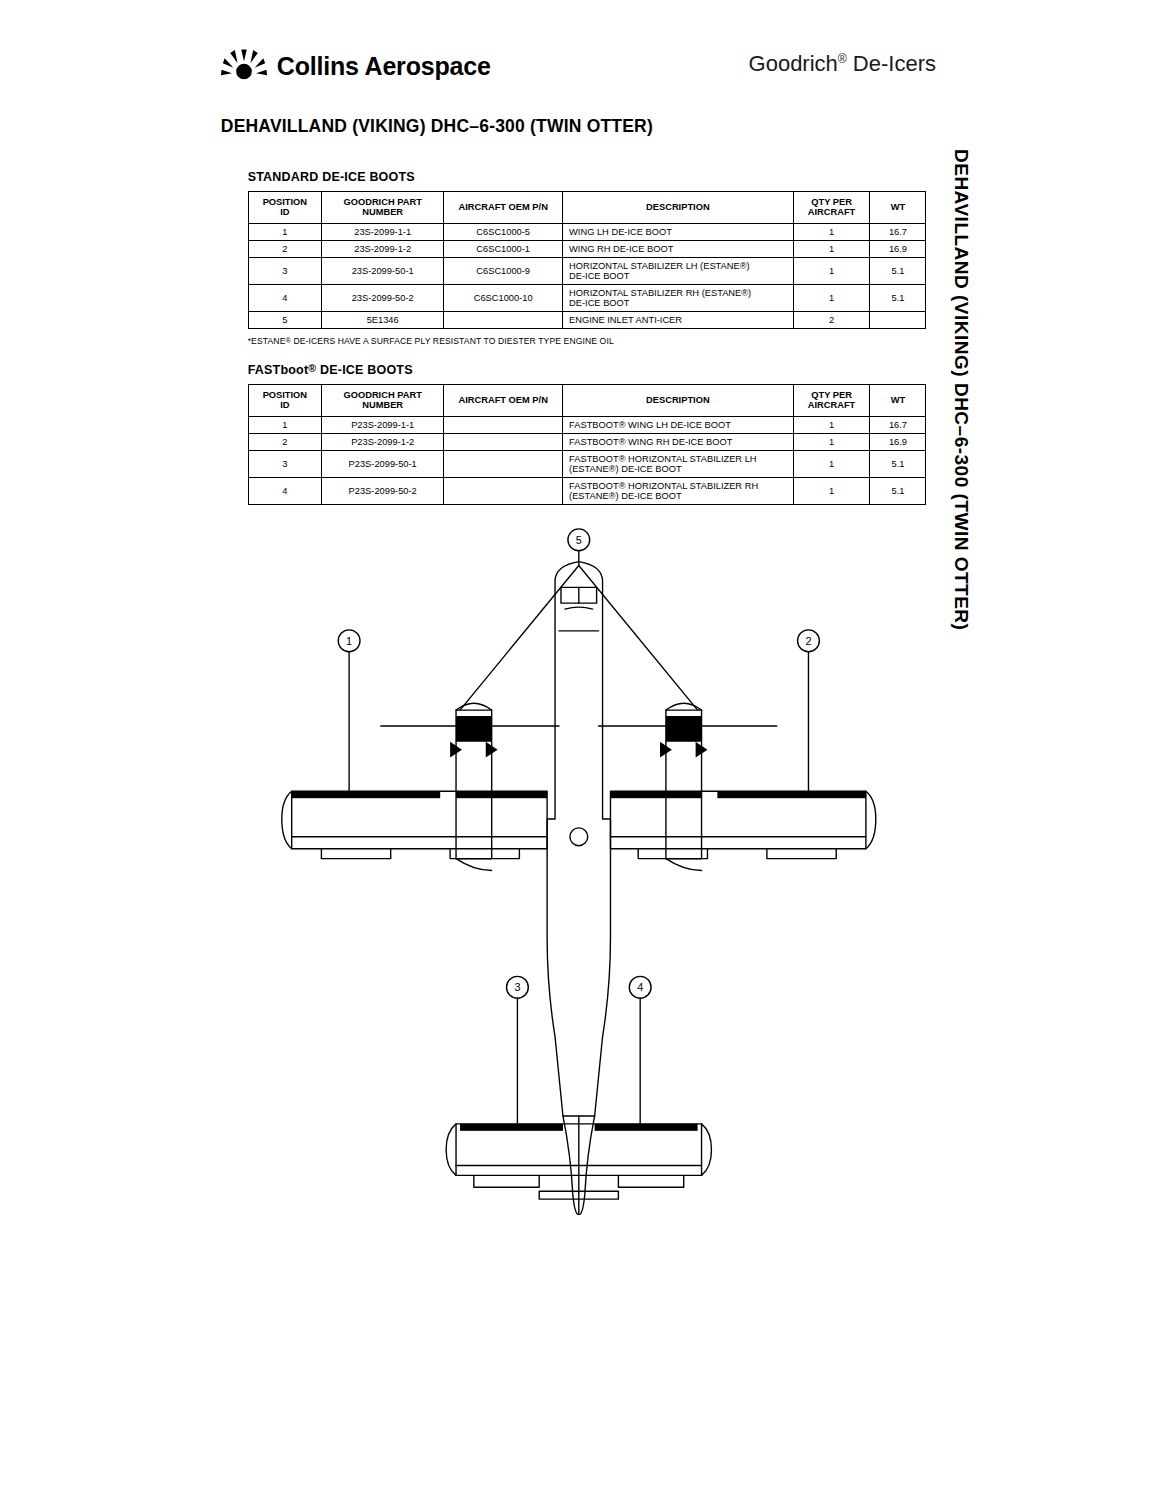Collins Aerospace
Goodrich® De-Icers
DEHAVILLAND (VIKING) DHC–6-300 (TWIN OTTER)
DEHAVILLAND (VIKING) DHC–6-300 (TWIN OTTER)
STANDARD DE-ICE BOOTS
| POSITION ID | GOODRICH PART NUMBER | AIRCRAFT OEM P/N | DESCRIPTION | QTY PER AIRCRAFT | WT |
| --- | --- | --- | --- | --- | --- |
| 1 | 23S-2099-1-1 | C6SC1000-5 | WING LH DE-ICE BOOT | 1 | 16.7 |
| 2 | 23S-2099-1-2 | C6SC1000-1 | WING RH DE-ICE BOOT | 1 | 16.9 |
| 3 | 23S-2099-50-1 | C6SC1000-9 | HORIZONTAL STABILIZER LH (ESTANE ® ) DE-ICE BOOT | 1 | 5.1 |
| 4 | 23S-2099-50-2 | C6SC1000-10 | HORIZONTAL STABILIZER RH (ESTANE ® ) DE-ICE BOOT | 1 | 5.1 |
| 5 | 5E1346 | | ENGINE INLET ANTI-ICER | 2 | |
*ESTANE® DE-ICERS HAVE A SURFACE PLY RESISTANT TO DIESTER TYPE ENGINE OIL
FASTboot® DE-ICE BOOTS
| POSITION ID | GOODRICH PART NUMBER | AIRCRAFT OEM P/N | DESCRIPTION | QTY PER AIRCRAFT | WT |
| --- | --- | --- | --- | --- | --- |
| 1 | P23S-2099-1-1 | | FASTBOOT ® WING LH DE-ICE BOOT | 1 | 16.7 |
| 2 | P23S-2099-1-2 | | FASTBOOT ® WING RH DE-ICE BOOT | 1 | 16.9 |
| 3 | P23S-2099-50-1 | | FASTBOOT ® HORIZONTAL STABILIZER LH (ESTANE ® ) DE-ICE BOOT | 1 | 5.1 |
| 4 | P23S-2099-50-2 | | FASTBOOT ® HORIZONTAL STABILIZER RH (ESTANE ® ) DE-ICE BOOT | 1 | 5.1 |
5 1 2 3 4